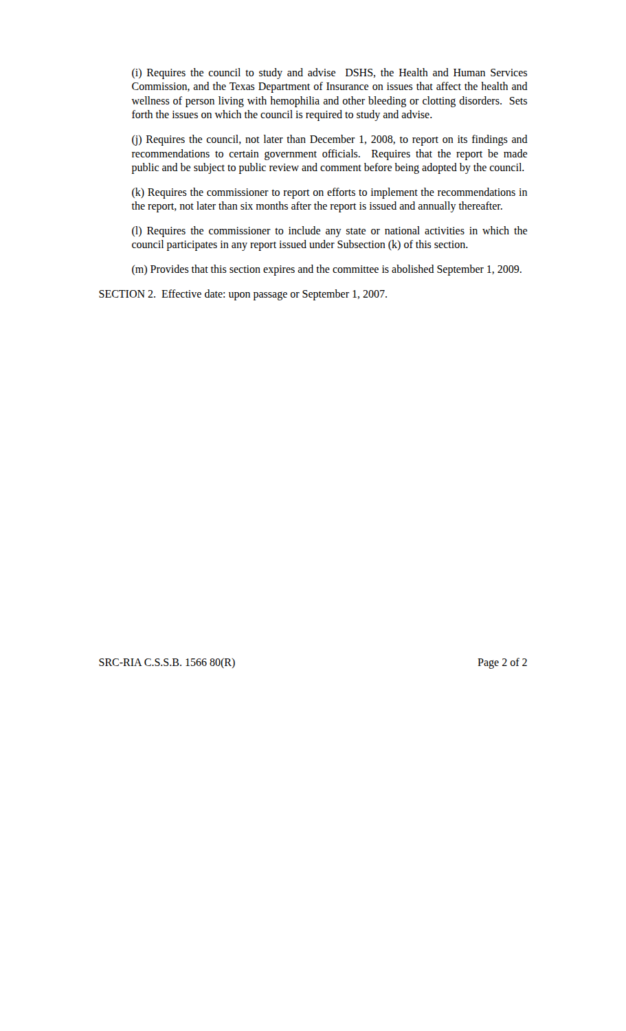(i) Requires the council to study and advise DSHS, the Health and Human Services Commission, and the Texas Department of Insurance on issues that affect the health and wellness of person living with hemophilia and other bleeding or clotting disorders. Sets forth the issues on which the council is required to study and advise.
(j) Requires the council, not later than December 1, 2008, to report on its findings and recommendations to certain government officials. Requires that the report be made public and be subject to public review and comment before being adopted by the council.
(k) Requires the commissioner to report on efforts to implement the recommendations in the report, not later than six months after the report is issued and annually thereafter.
(l) Requires the commissioner to include any state or national activities in which the council participates in any report issued under Subsection (k) of this section.
(m) Provides that this section expires and the committee is abolished September 1, 2009.
SECTION 2. Effective date: upon passage or September 1, 2007.
SRC-RIA C.S.S.B. 1566 80(R) Page 2 of 2